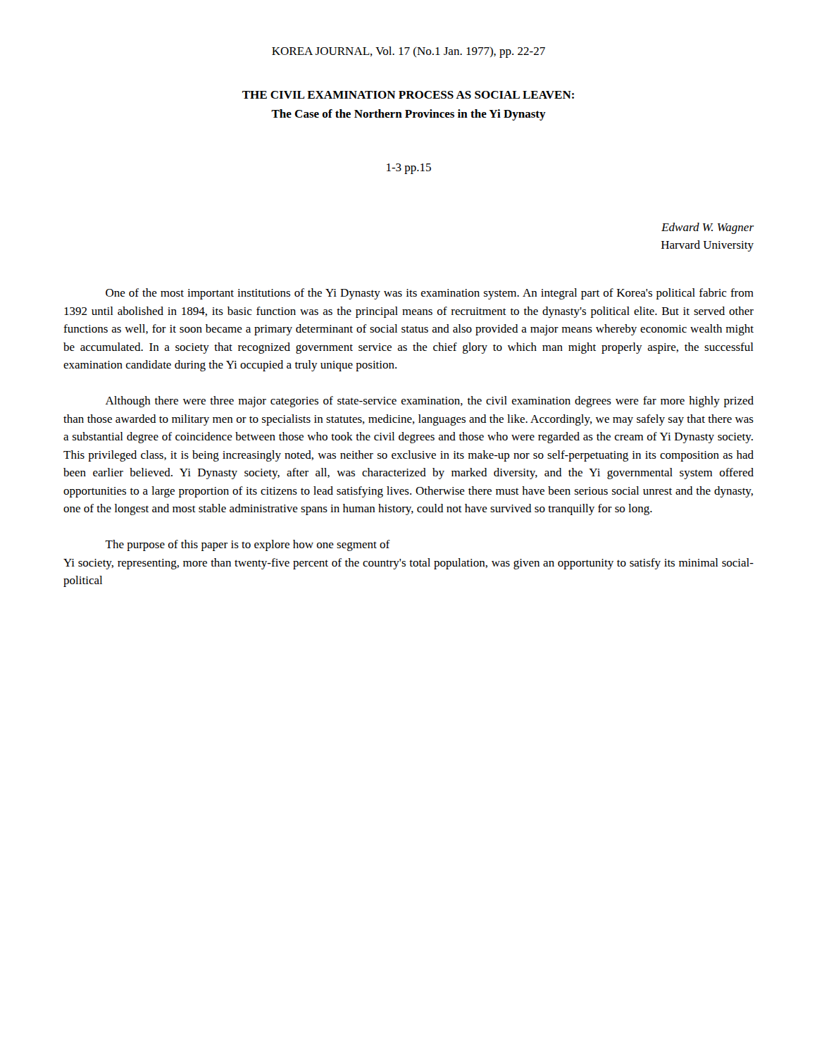KOREA JOURNAL, Vol. 17 (No.1 Jan. 1977), pp. 22-27
THE CIVIL EXAMINATION PROCESS AS SOCIAL LEAVEN:
The Case of the Northern Provinces in the Yi Dynasty
1-3 pp.15
Edward W. Wagner Harvard University
One of the most important institutions of the Yi Dynasty was its examination system. An integral part of Korea's political fabric from 1392 until abolished in 1894, its basic function was as the principal means of recruitment to the dynasty's political elite. But it served other functions as well, for it soon became a primary determinant of social status and also provided a major means whereby economic wealth might be accumulated. In a society that recognized government service as the chief glory to which man might properly aspire, the successful examination candidate during the Yi occupied a truly unique position.
Although there were three major categories of state-service examination, the civil examination degrees were far more highly prized than those awarded to military men or to specialists in statutes, medicine, languages and the like. Accordingly, we may safely say that there was a substantial degree of coincidence between those who took the civil degrees and those who were regarded as the cream of Yi Dynasty society. This privileged class, it is being increasingly noted, was neither so exclusive in its make-up nor so self-perpetuating in its composition as had been earlier believed. Yi Dynasty society, after all, was characterized by marked diversity, and the Yi governmental system offered opportunities to a large proportion of its citizens to lead satisfying lives. Otherwise there must have been serious social unrest and the dynasty, one of the longest and most stable administrative spans in human history, could not have survived so tranquilly for so long.
The purpose of this paper is to explore how one segment of
Yi society, representing, more than twenty-five percent of the country's total population, was given an opportunity to satisfy its minimal social-political